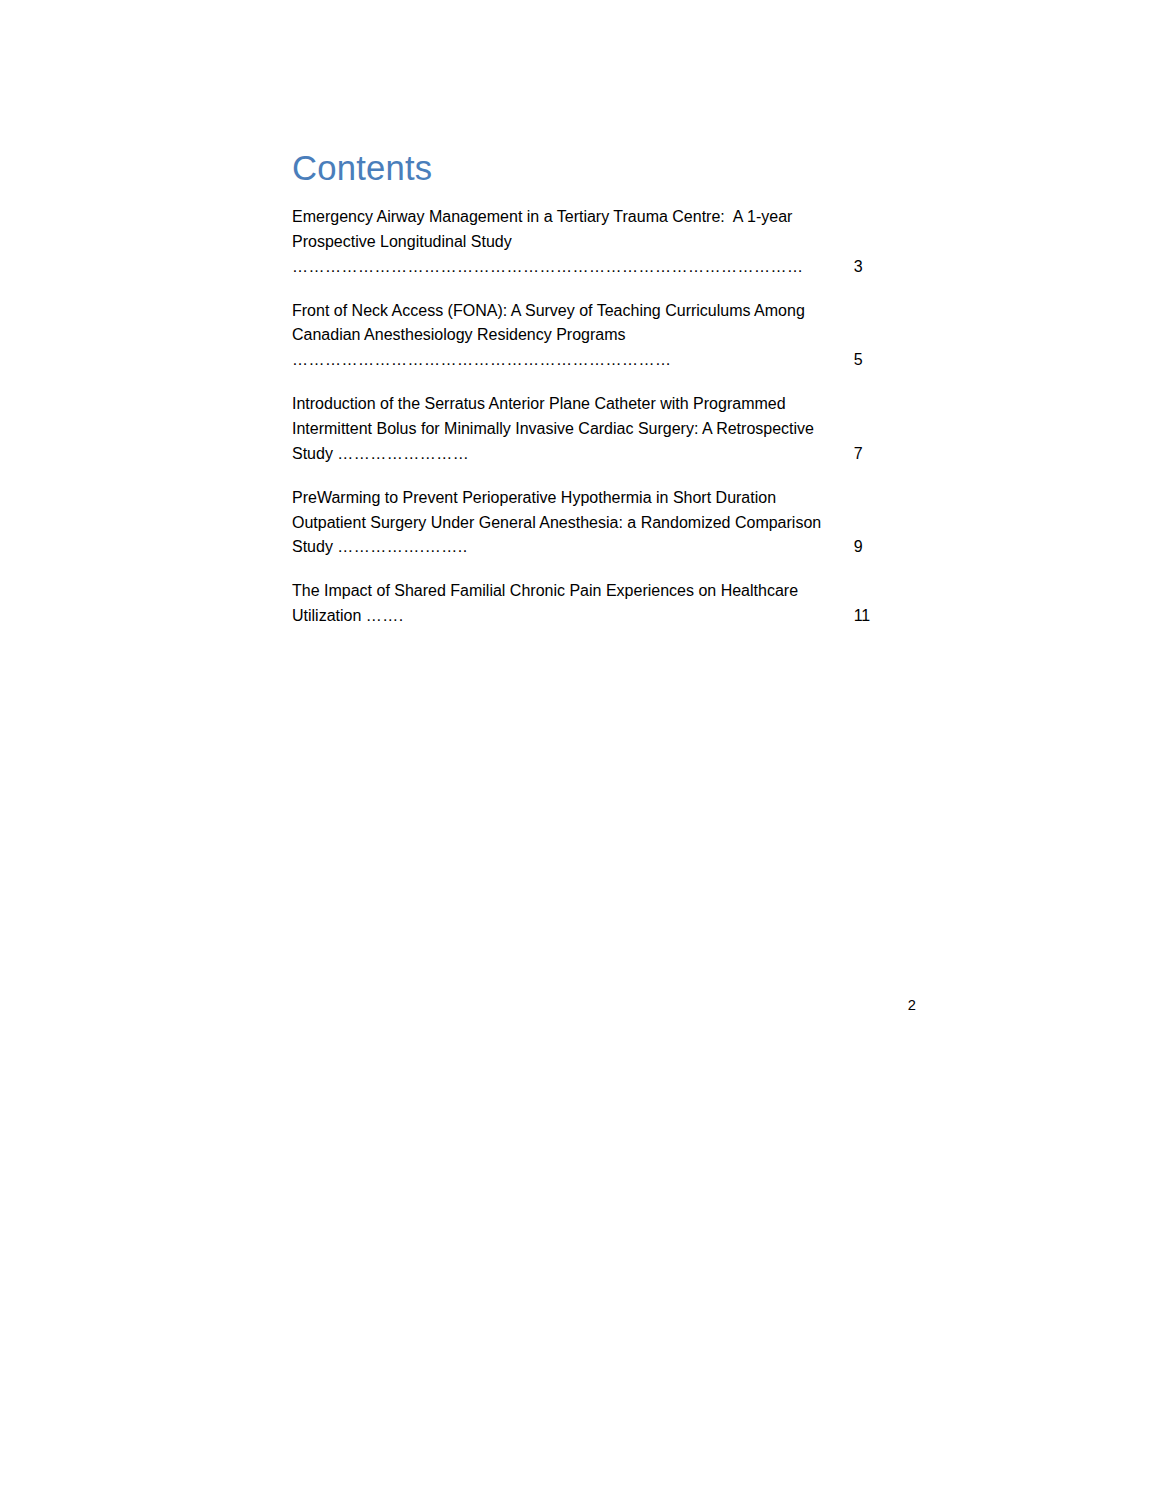Contents
| Emergency Airway Management in a Tertiary Trauma Centre: A 1-year Prospective Longitudinal Study ………………………………………………………………………………… | 3 |
| Front of Neck Access (FONA): A Survey of Teaching Curriculums Among Canadian Anesthesiology Residency Programs …………………………………………………………… | 5 |
| Introduction of the Serratus Anterior Plane Catheter with Programmed Intermittent Bolus for Minimally Invasive Cardiac Surgery: A Retrospective Study …………………… | 7 |
| PreWarming to Prevent Perioperative Hypothermia in Short Duration Outpatient Surgery Under General Anesthesia: a Randomized Comparison Study …………….…….. | 9 |
| The Impact of Shared Familial Chronic Pain Experiences on Healthcare Utilization ……. | 11 |
2